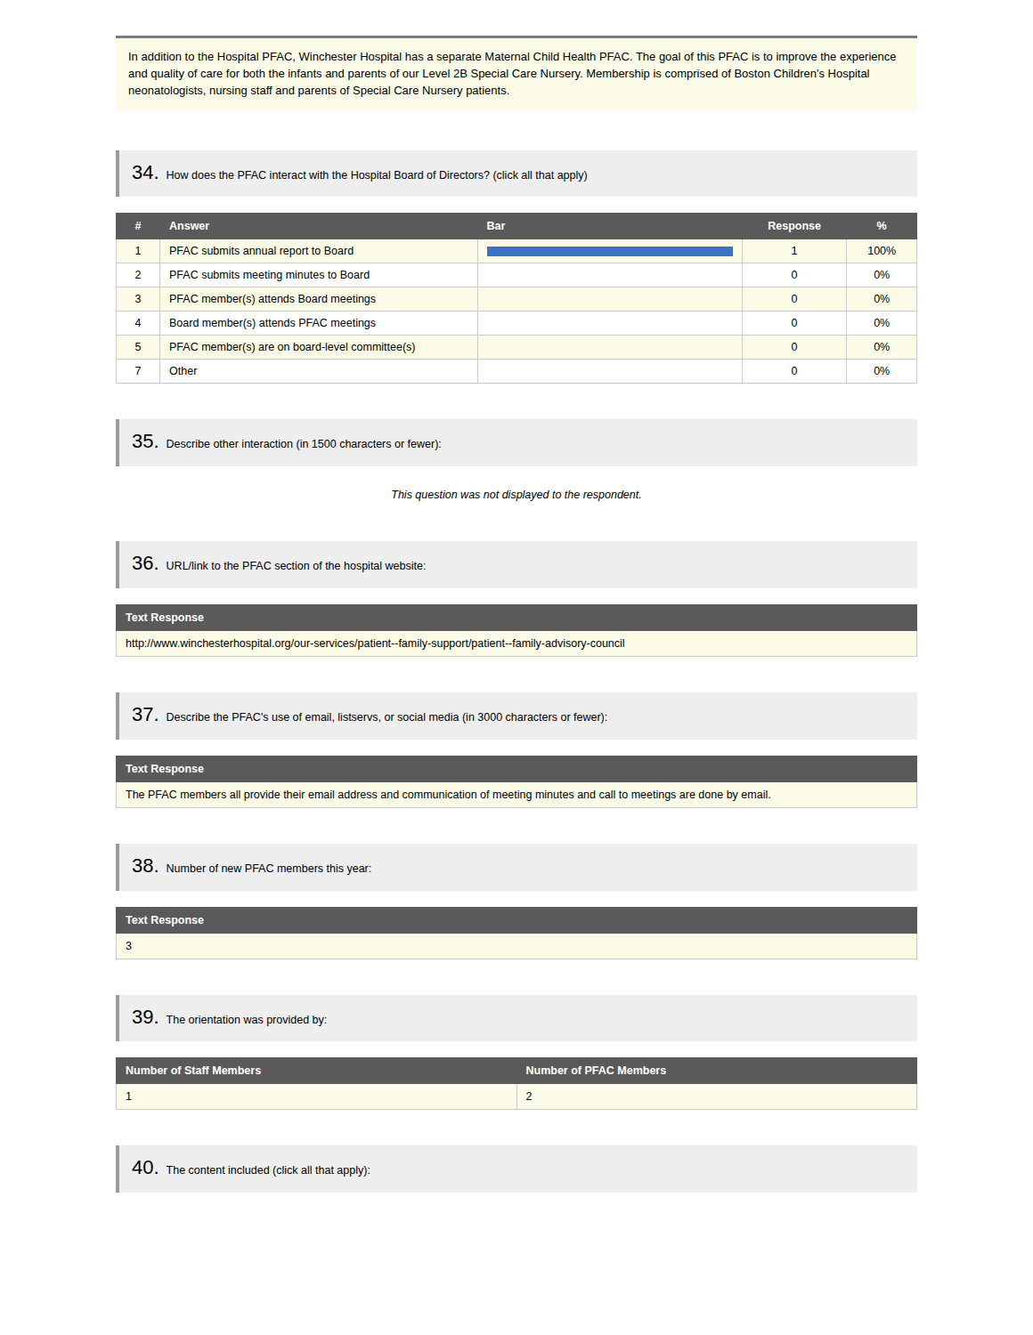In addition to the Hospital PFAC, Winchester Hospital has a separate Maternal Child Health PFAC. The goal of this PFAC is to improve the experience and quality of care for both the infants and parents of our Level 2B Special Care Nursery. Membership is comprised of Boston Children's Hospital neonatologists, nursing staff and parents of Special Care Nursery patients.
34. How does the PFAC interact with the Hospital Board of Directors? (click all that apply)
| # | Answer | Bar | Response | % |
| --- | --- | --- | --- | --- |
| 1 | PFAC submits annual report to Board | | 1 | 100% |
| 2 | PFAC submits meeting minutes to Board | | 0 | 0% |
| 3 | PFAC member(s) attends Board meetings | | 0 | 0% |
| 4 | Board member(s) attends PFAC meetings | | 0 | 0% |
| 5 | PFAC member(s) are on board-level committee(s) | | 0 | 0% |
| 7 | Other | | 0 | 0% |
35. Describe other interaction (in 1500 characters or fewer):
This question was not displayed to the respondent.
36. URL/link to the PFAC section of the hospital website:
| Text Response |
| --- |
| http://www.winchesterhospital.org/our-services/patient--family-support/patient--family-advisory-council |
37. Describe the PFAC's use of email, listservs, or social media (in 3000 characters or fewer):
| Text Response |
| --- |
| The PFAC members all provide their email address and communication of meeting minutes and call to meetings are done by email. |
38. Number of new PFAC members this year:
| Text Response |
| --- |
| 3 |
39. The orientation was provided by:
| Number of Staff Members | Number of PFAC Members |
| --- | --- |
| 1 | 2 |
40. The content included (click all that apply):